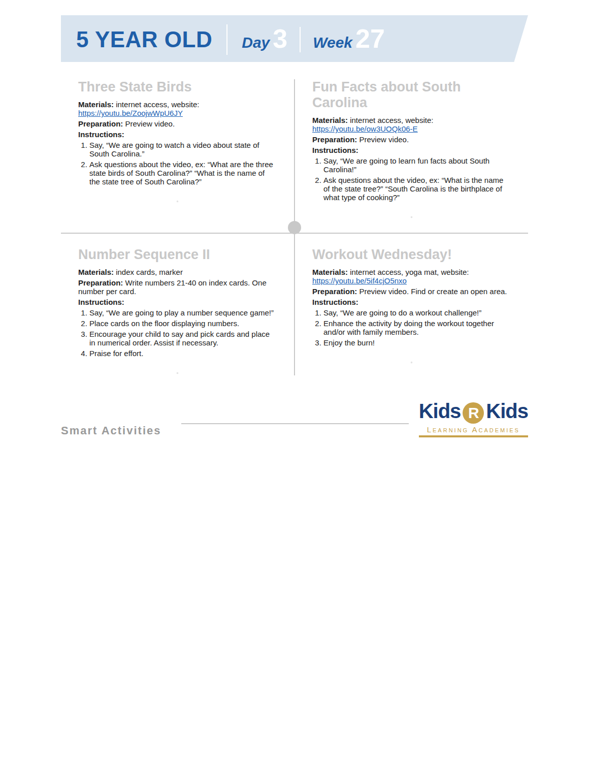5 YEAR OLD
Day 3 Week 27
Three State Birds
Materials: internet access, website:
https://youtu.be/ZoojwWpU6JY
Preparation: Preview video.
Instructions:
Say, “We are going to watch a video about state of South Carolina.”
Ask questions about the video, ex: “What are the three state birds of South Carolina?” “What is the name of the state tree of South Carolina?”
Fun Facts about South Carolina
Materials: internet access, website:
https://youtu.be/ow3UOQk06-E
Preparation: Preview video.
Instructions:
Say, “We are going to learn fun facts about South Carolina!”
Ask questions about the video, ex: “What is the name of the state tree?” “South Carolina is the birthplace of what type of cooking?”
Number Sequence II
Materials: index cards, marker
Preparation: Write numbers 21-40 on index cards. One number per card.
Instructions:
Say, “We are going to play a number sequence game!”
Place cards on the floor displaying numbers.
Encourage your child to say and pick cards and place in numerical order. Assist if necessary.
Praise for effort.
Workout Wednesday!
Materials: internet access, yoga mat, website:
https://youtu.be/5if4cjO5nxo
Preparation: Preview video. Find or create an open area.
Instructions:
Say, “We are going to do a workout challenge!”
Enhance the activity by doing the workout together and/or with family members.
Enjoy the burn!
Smart Activities
KidsRKids
Learning Academies